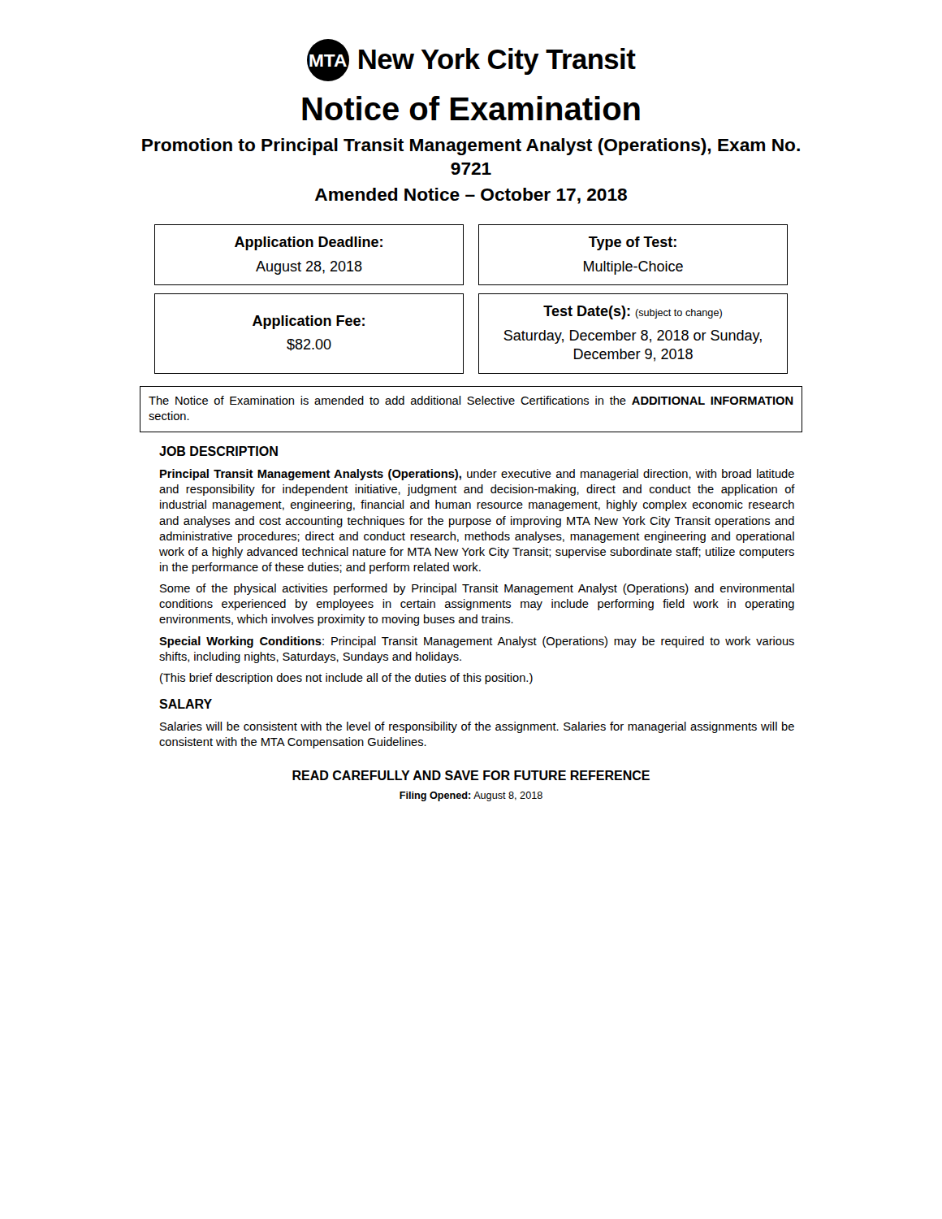MTA New York City Transit
Notice of Examination
Promotion to Principal Transit Management Analyst (Operations), Exam No. 9721
Amended Notice – October 17, 2018
| Application Deadline: August 28, 2018 | Type of Test: Multiple-Choice |
| Application Fee: $82.00 | Test Date(s): (subject to change) Saturday, December 8, 2018 or Sunday, December 9, 2018 |
The Notice of Examination is amended to add additional Selective Certifications in the ADDITIONAL INFORMATION section.
JOB DESCRIPTION
Principal Transit Management Analysts (Operations), under executive and managerial direction, with broad latitude and responsibility for independent initiative, judgment and decision-making, direct and conduct the application of industrial management, engineering, financial and human resource management, highly complex economic research and analyses and cost accounting techniques for the purpose of improving MTA New York City Transit operations and administrative procedures; direct and conduct research, methods analyses, management engineering and operational work of a highly advanced technical nature for MTA New York City Transit; supervise subordinate staff; utilize computers in the performance of these duties; and perform related work.
Some of the physical activities performed by Principal Transit Management Analyst (Operations) and environmental conditions experienced by employees in certain assignments may include performing field work in operating environments, which involves proximity to moving buses and trains.
Special Working Conditions: Principal Transit Management Analyst (Operations) may be required to work various shifts, including nights, Saturdays, Sundays and holidays.
(This brief description does not include all of the duties of this position.)
SALARY
Salaries will be consistent with the level of responsibility of the assignment. Salaries for managerial assignments will be consistent with the MTA Compensation Guidelines.
READ CAREFULLY AND SAVE FOR FUTURE REFERENCE
Filing Opened: August 8, 2018